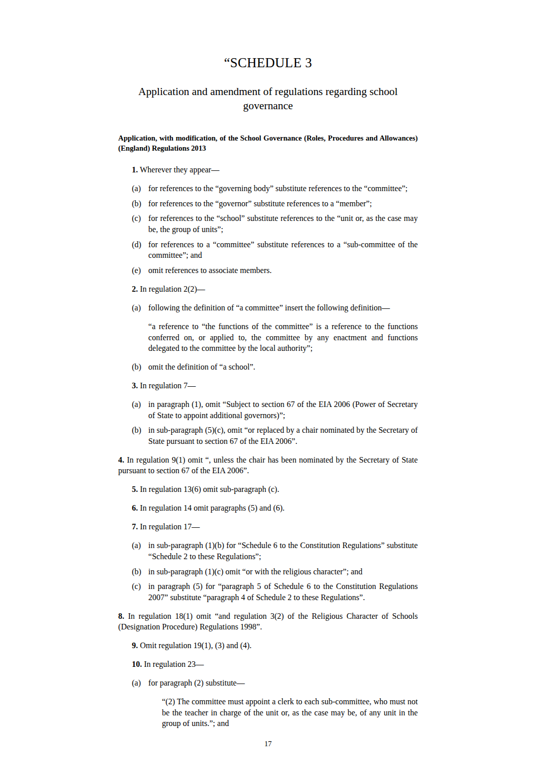“SCHEDULE 3
Application and amendment of regulations regarding school
governance
Application, with modification, of the School Governance (Roles, Procedures and Allowances) (England) Regulations 2013
1. Wherever they appear—
(a) for references to the “governing body” substitute references to the “committee”;
(b) for references to the “governor” substitute references to a “member”;
(c) for references to the “school” substitute references to the “unit or, as the case may be, the group of units”;
(d) for references to a “committee” substitute references to a “sub-committee of the committee”; and
(e) omit references to associate members.
2. In regulation 2(2)—
(a) following the definition of “a committee” insert the following definition—
“a reference to “the functions of the committee” is a reference to the functions conferred on, or applied to, the committee by any enactment and functions delegated to the committee by the local authority”;
(b) omit the definition of “a school”.
3. In regulation 7—
(a) in paragraph (1), omit “Subject to section 67 of the EIA 2006 (Power of Secretary of State to appoint additional governors)”;
(b) in sub-paragraph (5)(c), omit “or replaced by a chair nominated by the Secretary of State pursuant to section 67 of the EIA 2006”.
4. In regulation 9(1) omit “, unless the chair has been nominated by the Secretary of State pursuant to section 67 of the EIA 2006”.
5. In regulation 13(6) omit sub-paragraph (c).
6. In regulation 14 omit paragraphs (5) and (6).
7. In regulation 17—
(a) in sub-paragraph (1)(b) for “Schedule 6 to the Constitution Regulations” substitute “Schedule 2 to these Regulations”;
(b) in sub-paragraph (1)(c) omit “or with the religious character”; and
(c) in paragraph (5) for “paragraph 5 of Schedule 6 to the Constitution Regulations 2007” substitute “paragraph 4 of Schedule 2 to these Regulations”.
8. In regulation 18(1) omit “and regulation 3(2) of the Religious Character of Schools (Designation Procedure) Regulations 1998”.
9. Omit regulation 19(1), (3) and (4).
10. In regulation 23—
(a) for paragraph (2) substitute—
“(2) The committee must appoint a clerk to each sub-committee, who must not be the teacher in charge of the unit or, as the case may be, of any unit in the group of units.”; and
17